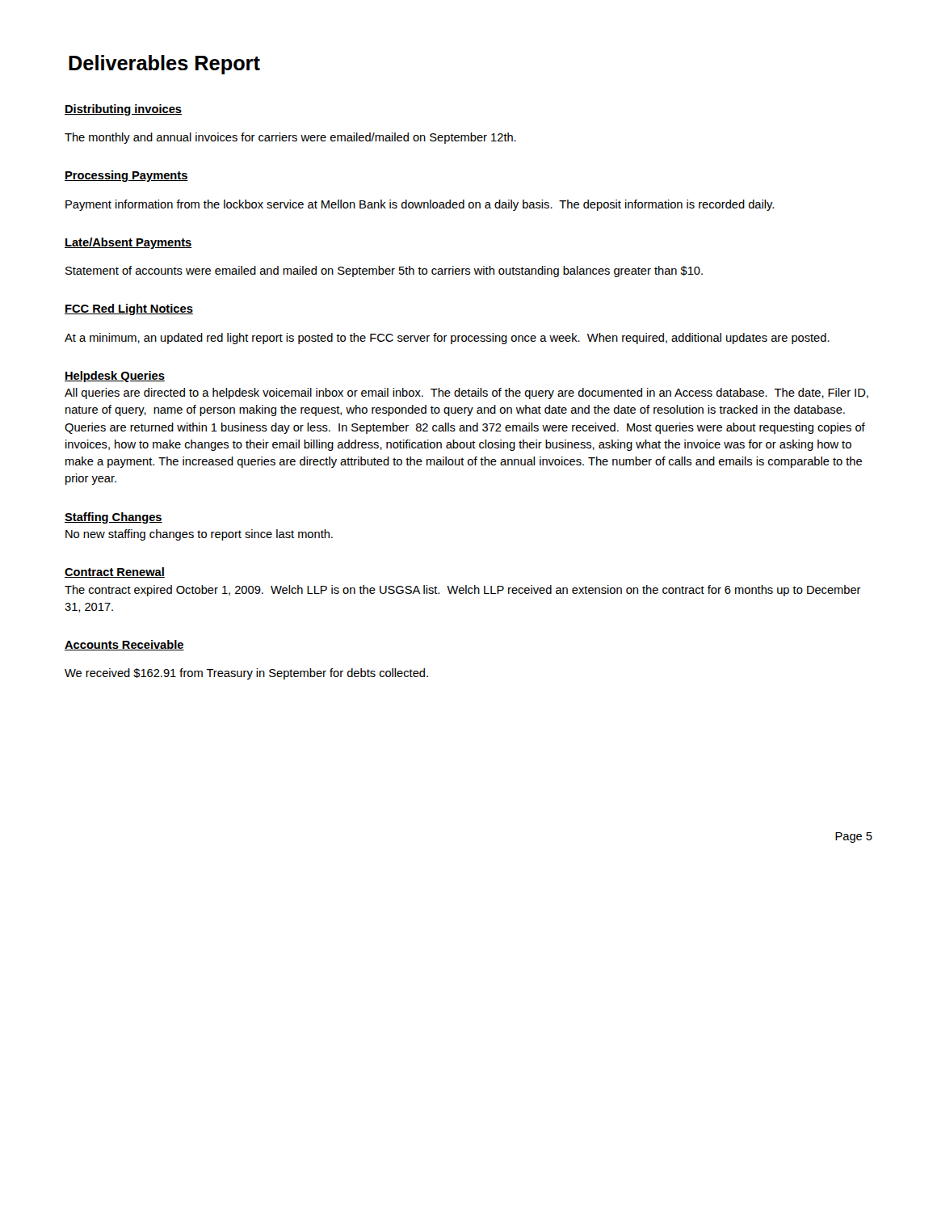Deliverables Report
Distributing invoices
The monthly and annual invoices for carriers were emailed/mailed on September 12th.
Processing Payments
Payment information from the lockbox service at Mellon Bank is downloaded on a daily basis. The deposit information is recorded daily.
Late/Absent Payments
Statement of accounts were emailed and mailed on September 5th to carriers with outstanding balances greater than $10.
FCC Red Light Notices
At a minimum, an updated red light report is posted to the FCC server for processing once a week. When required, additional updates are posted.
Helpdesk Queries
All queries are directed to a helpdesk voicemail inbox or email inbox. The details of the query are documented in an Access database. The date, Filer ID, nature of query, name of person making the request, who responded to query and on what date and the date of resolution is tracked in the database. Queries are returned within 1 business day or less. In September 82 calls and 372 emails were received. Most queries were about requesting copies of invoices, how to make changes to their email billing address, notification about closing their business, asking what the invoice was for or asking how to make a payment. The increased queries are directly attributed to the mailout of the annual invoices. The number of calls and emails is comparable to the prior year.
Staffing Changes
No new staffing changes to report since last month.
Contract Renewal
The contract expired October 1, 2009. Welch LLP is on the USGSA list. Welch LLP received an extension on the contract for 6 months up to December 31, 2017.
Accounts Receivable
We received $162.91 from Treasury in September for debts collected.
Page 5